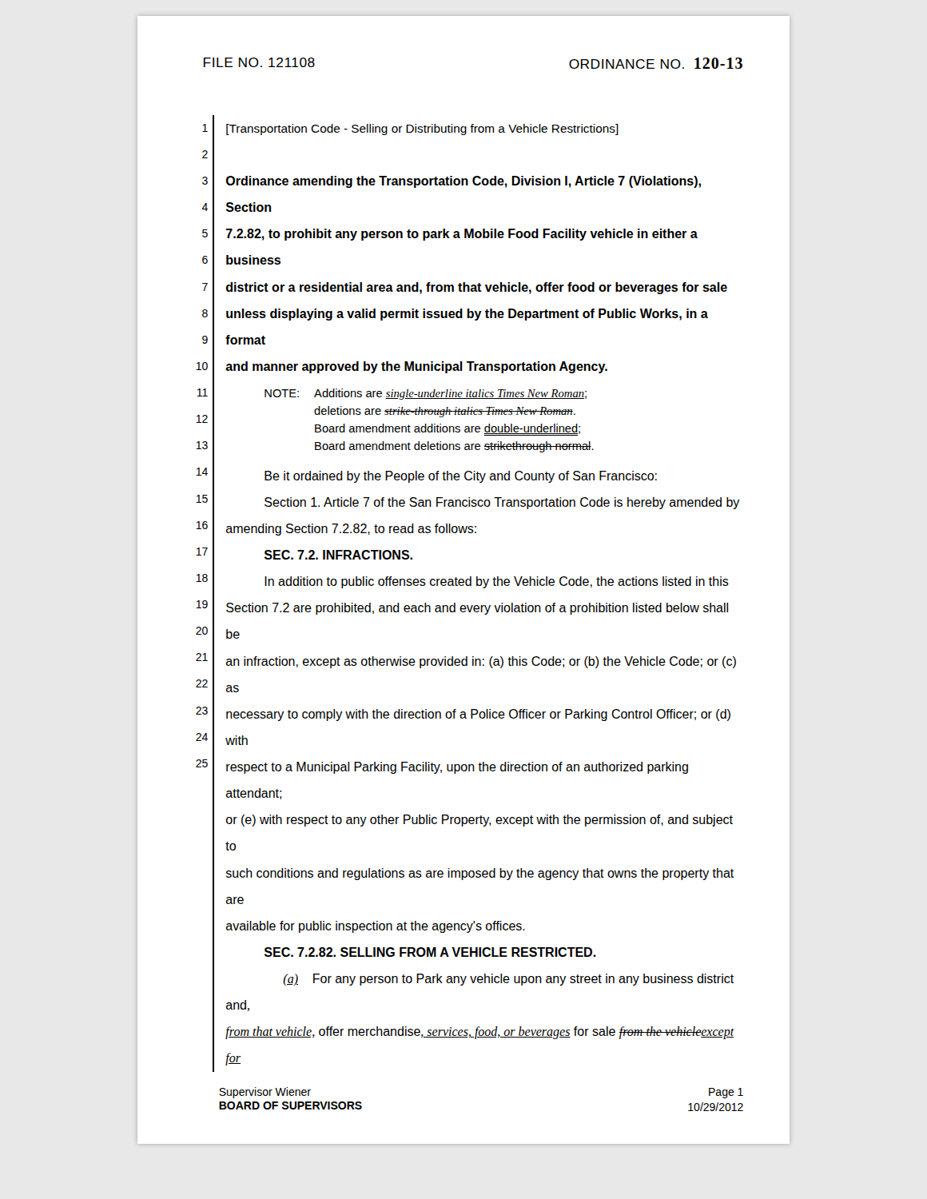FILE NO. 121108
ORDINANCE NO. 120-13
12345678910111213141516171819202122232425
[Transportation Code - Selling or Distributing from a Vehicle Restrictions]
Ordinance amending the Transportation Code, Division I, Article 7 (Violations), Section
7.2.82, to prohibit any person to park a Mobile Food Facility vehicle in either a business
district or a residential area and, from that vehicle, offer food or beverages for sale
unless displaying a valid permit issued by the Department of Public Works, in a format
and manner approved by the Municipal Transportation Agency.
NOTE:
Additions are single-underline italics Times New Roman;
deletions are strike-through italics Times New Roman.
Board amendment additions are double-underlined;
Board amendment deletions are strikethrough normal.
Be it ordained by the People of the City and County of San Francisco:
Section 1. Article 7 of the San Francisco Transportation Code is hereby amended by
amending Section 7.2.82, to read as follows:
SEC. 7.2. INFRACTIONS.
In addition to public offenses created by the Vehicle Code, the actions listed in this
Section 7.2 are prohibited, and each and every violation of a prohibition listed below shall be
an infraction, except as otherwise provided in: (a) this Code; or (b) the Vehicle Code; or (c) as
necessary to comply with the direction of a Police Officer or Parking Control Officer; or (d) with
respect to a Municipal Parking Facility, upon the direction of an authorized parking attendant;
or (e) with respect to any other Public Property, except with the permission of, and subject to
such conditions and regulations as are imposed by the agency that owns the property that are
available for public inspection at the agency's offices.
SEC. 7.2.82. SELLING FROM A VEHICLE RESTRICTED.
(a) For any person to Park any vehicle upon any street in any business district and,
from that vehicle, offer merchandise, services, food, or beverages for sale from the vehicle except for
Supervisor Wiener
BOARD OF SUPERVISORS
Page 1
10/29/2012